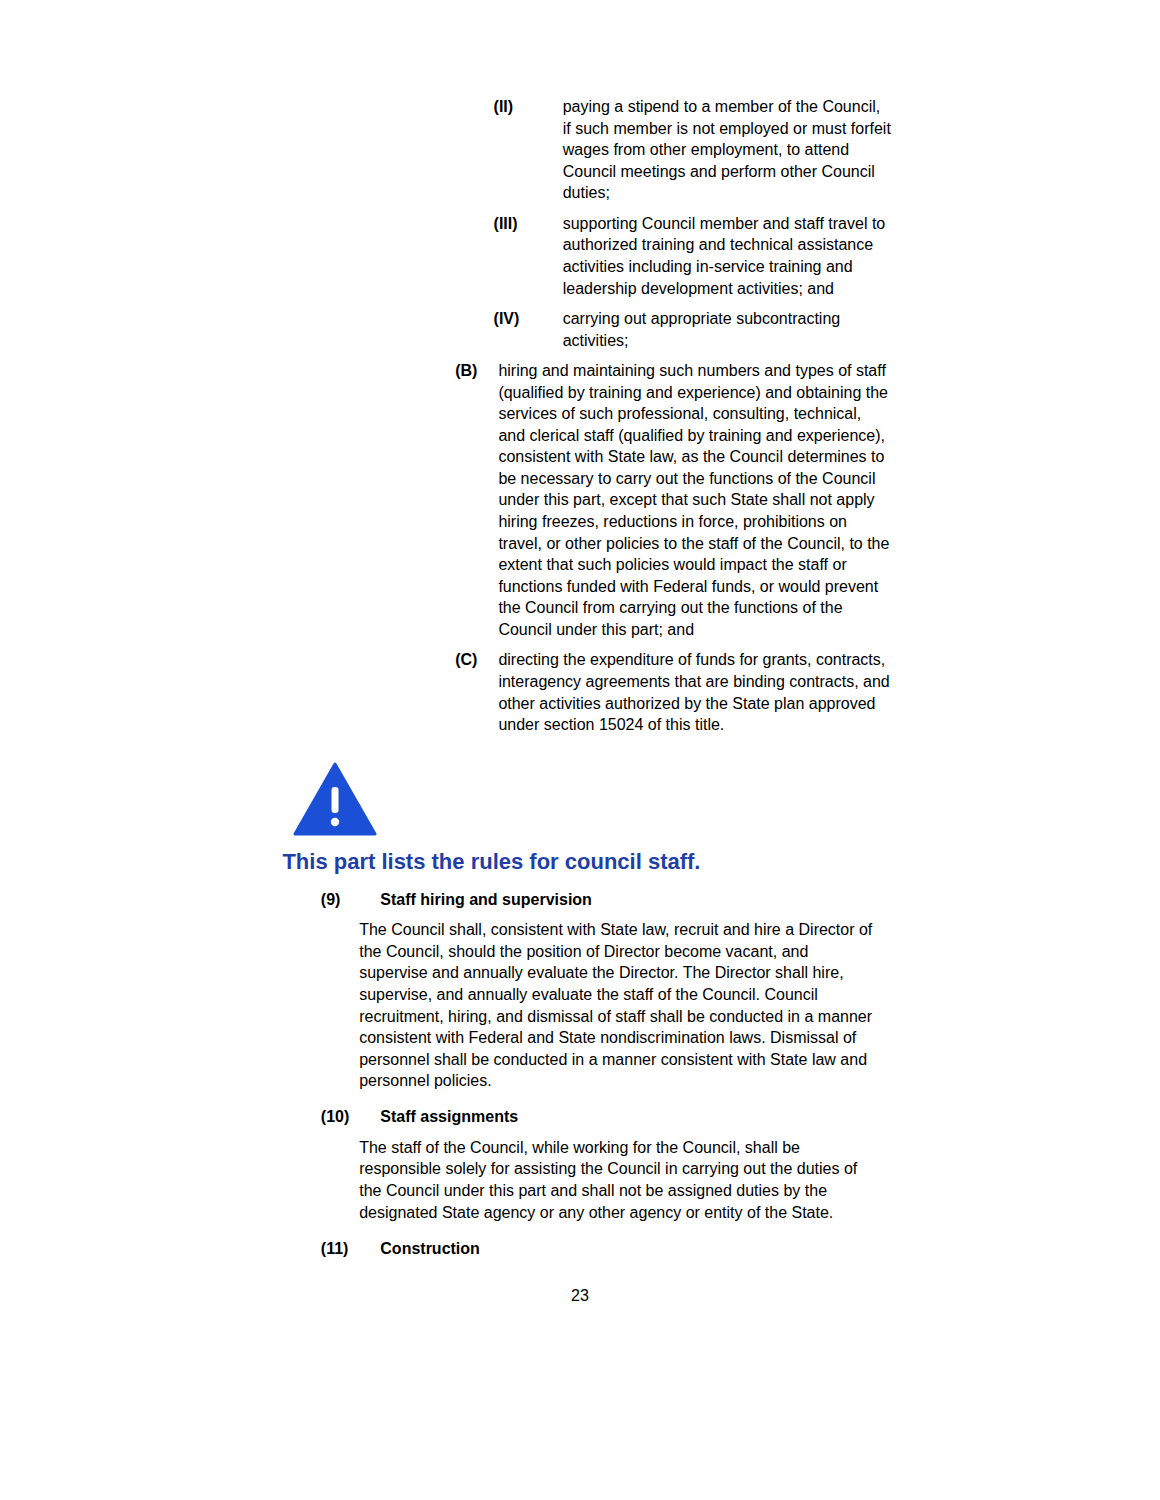(II)
paying a stipend to a member of the Council, if such member is not employed or must forfeit wages from other employment, to attend Council meetings and perform other Council duties;
(III)
supporting Council member and staff travel to authorized training and technical assistance activities including in-service training and leadership development activities; and
(IV)
carrying out appropriate subcontracting activities;
(B)
hiring and maintaining such numbers and types of staff (qualified by training and experience) and obtaining the services of such professional, consulting, technical, and clerical staff (qualified by training and experience), consistent with State law, as the Council determines to be necessary to carry out the functions of the Council under this part, except that such State shall not apply hiring freezes, reductions in force, prohibitions on travel, or other policies to the staff of the Council, to the extent that such policies would impact the staff or functions funded with Federal funds, or would prevent the Council from carrying out the functions of the Council under this part; and
(C)
directing the expenditure of funds for grants, contracts, interagency agreements that are binding contracts, and other activities authorized by the State plan approved under section 15024 of this title.
This part lists the rules for council staff.
(9)
Staff hiring and supervision
The Council shall, consistent with State law, recruit and hire a Director of the Council, should the position of Director become vacant, and supervise and annually evaluate the Director. The Director shall hire, supervise, and annually evaluate the staff of the Council. Council recruitment, hiring, and dismissal of staff shall be conducted in a manner consistent with Federal and State nondiscrimination laws. Dismissal of personnel shall be conducted in a manner consistent with State law and personnel policies.
(10)
Staff assignments
The staff of the Council, while working for the Council, shall be responsible solely for assisting the Council in carrying out the duties of the Council under this part and shall not be assigned duties by the designated State agency or any other agency or entity of the State.
(11)
Construction
23